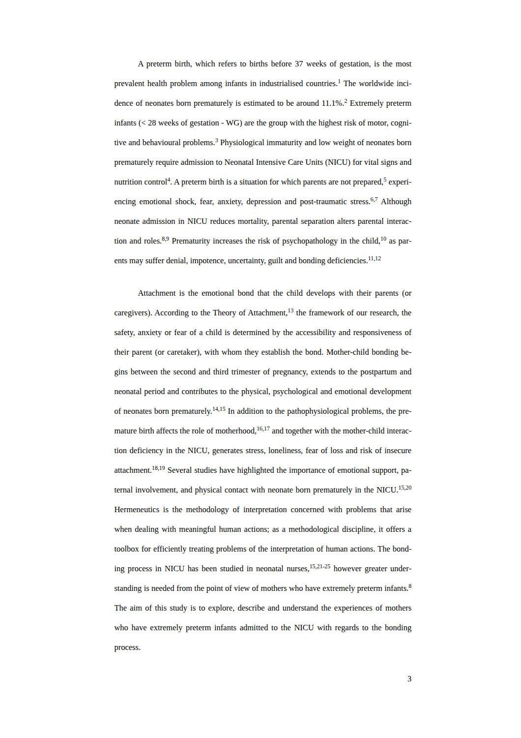A preterm birth, which refers to births before 37 weeks of gestation, is the most prevalent health problem among infants in industrialised countries.1 The worldwide incidence of neonates born prematurely is estimated to be around 11.1%.2 Extremely preterm infants (< 28 weeks of gestation - WG) are the group with the highest risk of motor, cognitive and behavioural problems.3 Physiological immaturity and low weight of neonates born prematurely require admission to Neonatal Intensive Care Units (NICU) for vital signs and nutrition control4. A preterm birth is a situation for which parents are not prepared,5 experiencing emotional shock, fear, anxiety, depression and post-traumatic stress.6,7 Although neonate admission in NICU reduces mortality, parental separation alters parental interaction and roles.8,9 Prematurity increases the risk of psychopathology in the child,10 as parents may suffer denial, impotence, uncertainty, guilt and bonding deficiencies.11,12
Attachment is the emotional bond that the child develops with their parents (or caregivers). According to the Theory of Attachment,13 the framework of our research, the safety, anxiety or fear of a child is determined by the accessibility and responsiveness of their parent (or caretaker), with whom they establish the bond. Mother-child bonding begins between the second and third trimester of pregnancy, extends to the postpartum and neonatal period and contributes to the physical, psychological and emotional development of neonates born prematurely.14,15 In addition to the pathophysiological problems, the premature birth affects the role of motherhood,16,17 and together with the mother-child interaction deficiency in the NICU, generates stress, loneliness, fear of loss and risk of insecure attachment.18,19 Several studies have highlighted the importance of emotional support, paternal involvement, and physical contact with neonate born prematurely in the NICU.15,20 Hermeneutics is the methodology of interpretation concerned with problems that arise when dealing with meaningful human actions; as a methodological discipline, it offers a toolbox for efficiently treating problems of the interpretation of human actions. The bonding process in NICU has been studied in neonatal nurses,15,21-25 however greater understanding is needed from the point of view of mothers who have extremely preterm infants.8 The aim of this study is to explore, describe and understand the experiences of mothers who have extremely preterm infants admitted to the NICU with regards to the bonding process.
3